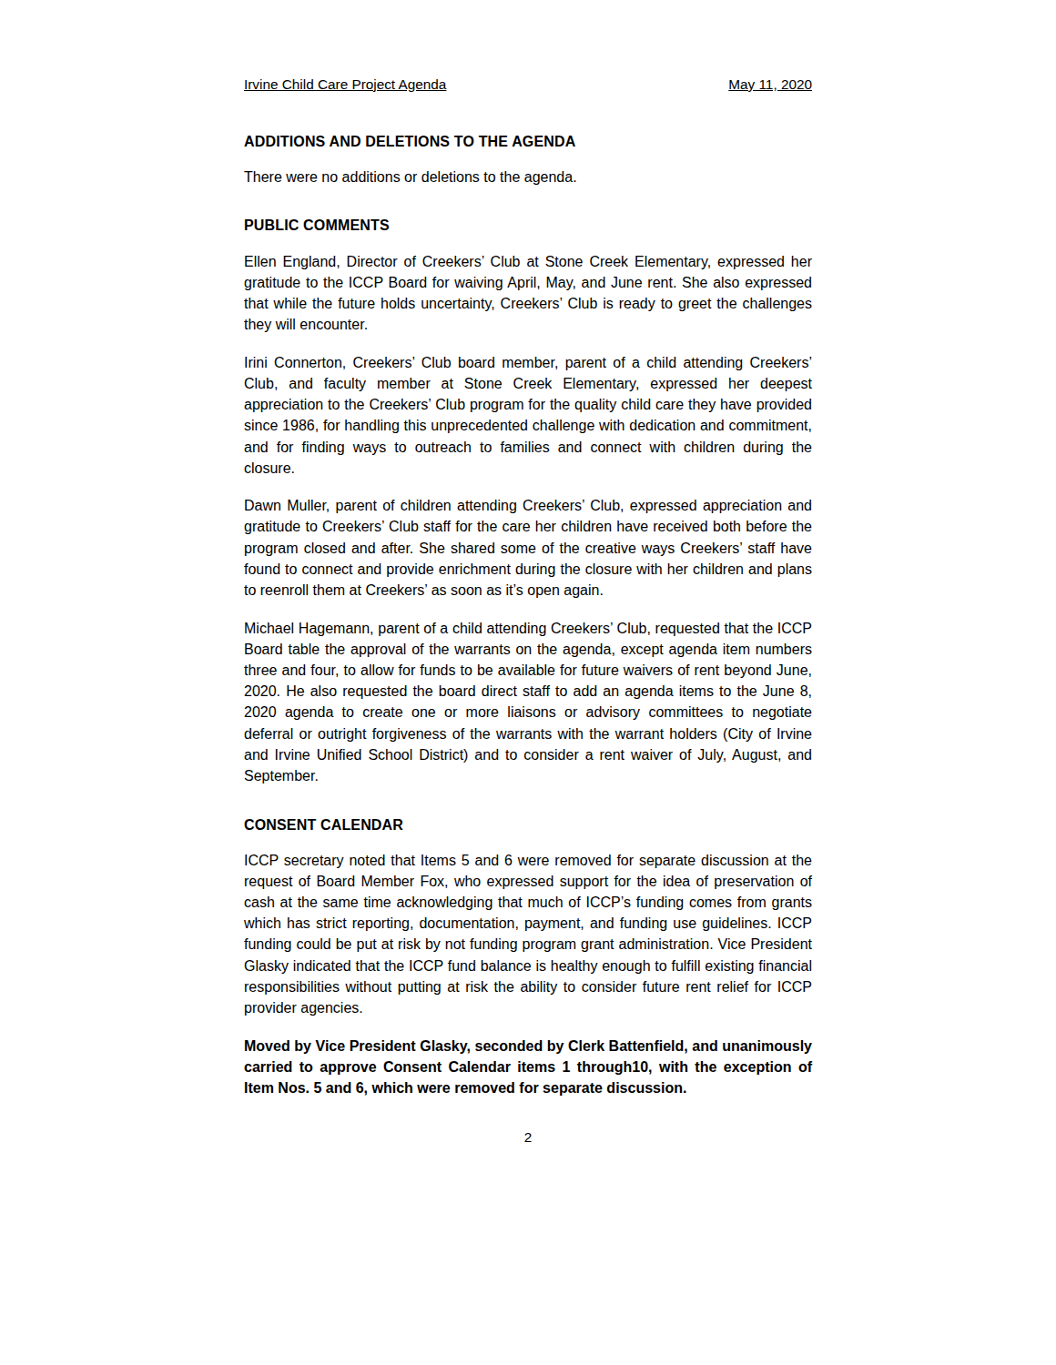Irvine Child Care Project Agenda May 11, 2020
ADDITIONS AND DELETIONS TO THE AGENDA
There were no additions or deletions to the agenda.
PUBLIC COMMENTS
Ellen England, Director of Creekers’ Club at Stone Creek Elementary, expressed her gratitude to the ICCP Board for waiving April, May, and June rent. She also expressed that while the future holds uncertainty, Creekers’ Club is ready to greet the challenges they will encounter.
Irini Connerton, Creekers’ Club board member, parent of a child attending Creekers’ Club, and faculty member at Stone Creek Elementary, expressed her deepest appreciation to the Creekers’ Club program for the quality child care they have provided since 1986, for handling this unprecedented challenge with dedication and commitment, and for finding ways to outreach to families and connect with children during the closure.
Dawn Muller, parent of children attending Creekers’ Club, expressed appreciation and gratitude to Creekers’ Club staff for the care her children have received both before the program closed and after. She shared some of the creative ways Creekers’ staff have found to connect and provide enrichment during the closure with her children and plans to reenroll them at Creekers’ as soon as it’s open again.
Michael Hagemann, parent of a child attending Creekers’ Club, requested that the ICCP Board table the approval of the warrants on the agenda, except agenda item numbers three and four, to allow for funds to be available for future waivers of rent beyond June, 2020. He also requested the board direct staff to add an agenda items to the June 8, 2020 agenda to create one or more liaisons or advisory committees to negotiate deferral or outright forgiveness of the warrants with the warrant holders (City of Irvine and Irvine Unified School District) and to consider a rent waiver of July, August, and September.
CONSENT CALENDAR
ICCP secretary noted that Items 5 and 6 were removed for separate discussion at the request of Board Member Fox, who expressed support for the idea of preservation of cash at the same time acknowledging that much of ICCP’s funding comes from grants which has strict reporting, documentation, payment, and funding use guidelines. ICCP funding could be put at risk by not funding program grant administration. Vice President Glasky indicated that the ICCP fund balance is healthy enough to fulfill existing financial responsibilities without putting at risk the ability to consider future rent relief for ICCP provider agencies.
Moved by Vice President Glasky, seconded by Clerk Battenfield, and unanimously carried to approve Consent Calendar items 1 through10, with the exception of Item Nos. 5 and 6, which were removed for separate discussion.
2